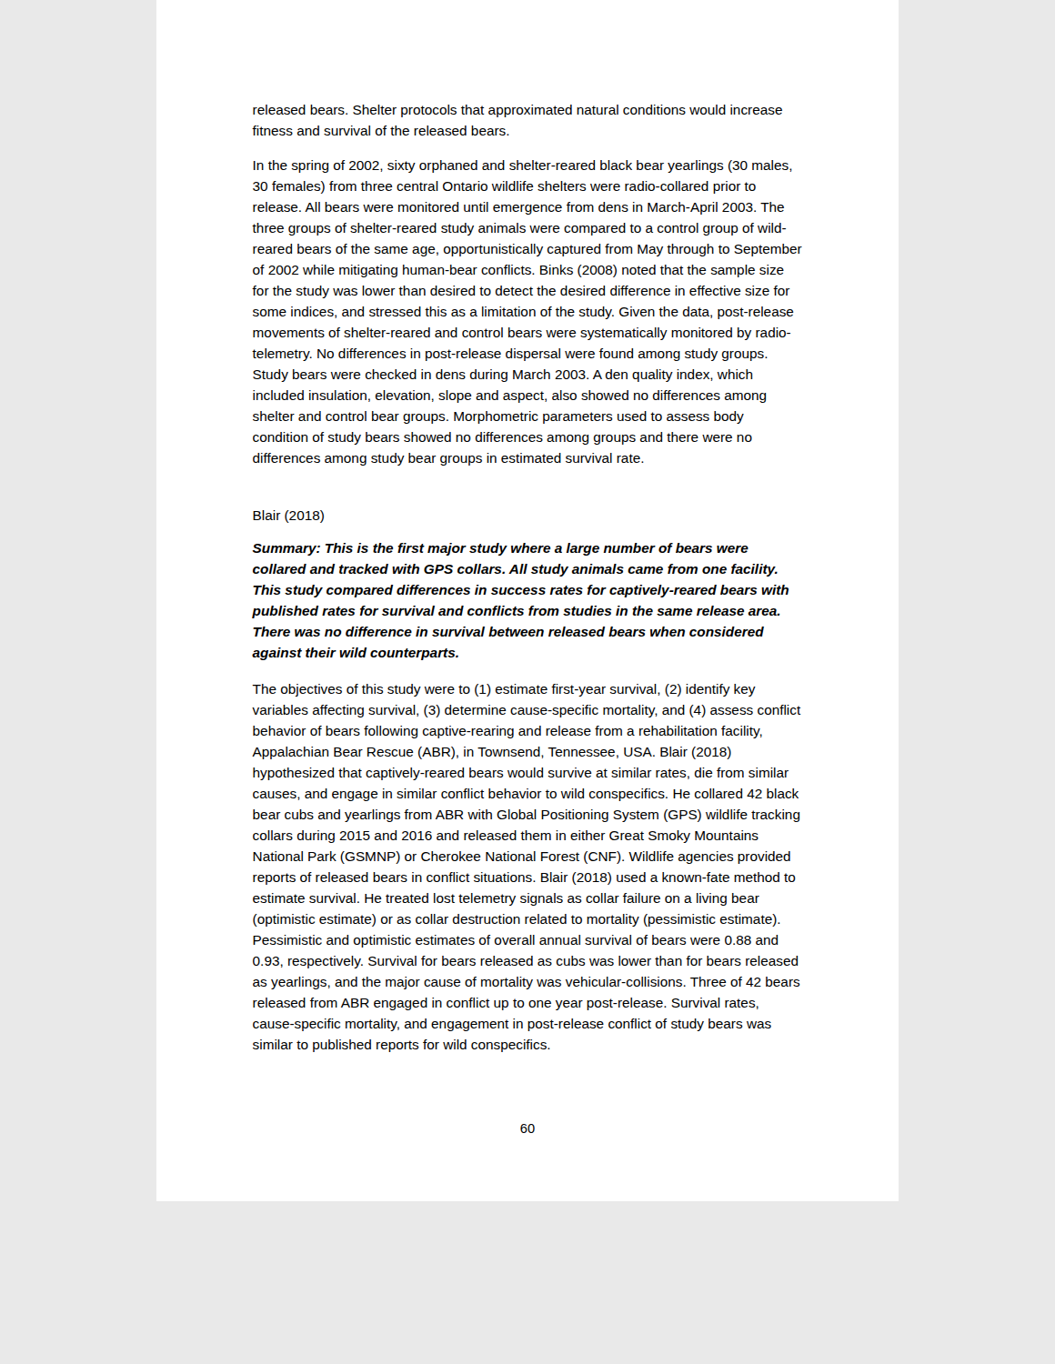released bears. Shelter protocols that approximated natural conditions would increase fitness and survival of the released bears.
In the spring of 2002, sixty orphaned and shelter-reared black bear yearlings (30 males, 30 females) from three central Ontario wildlife shelters were radio-collared prior to release. All bears were monitored until emergence from dens in March-April 2003. The three groups of shelter-reared study animals were compared to a control group of wild-reared bears of the same age, opportunistically captured from May through to September of 2002 while mitigating human-bear conflicts. Binks (2008) noted that the sample size for the study was lower than desired to detect the desired difference in effective size for some indices, and stressed this as a limitation of the study. Given the data, post-release movements of shelter-reared and control bears were systematically monitored by radio-telemetry. No differences in post-release dispersal were found among study groups. Study bears were checked in dens during March 2003. A den quality index, which included insulation, elevation, slope and aspect, also showed no differences among shelter and control bear groups. Morphometric parameters used to assess body condition of study bears showed no differences among groups and there were no differences among study bear groups in estimated survival rate.
Blair (2018)
Summary: This is the first major study where a large number of bears were collared and tracked with GPS collars. All study animals came from one facility. This study compared differences in success rates for captively-reared bears with published rates for survival and conflicts from studies in the same release area. There was no difference in survival between released bears when considered against their wild counterparts.
The objectives of this study were to (1) estimate first-year survival, (2) identify key variables affecting survival, (3) determine cause-specific mortality, and (4) assess conflict behavior of bears following captive-rearing and release from a rehabilitation facility, Appalachian Bear Rescue (ABR), in Townsend, Tennessee, USA. Blair (2018) hypothesized that captively-reared bears would survive at similar rates, die from similar causes, and engage in similar conflict behavior to wild conspecifics. He collared 42 black bear cubs and yearlings from ABR with Global Positioning System (GPS) wildlife tracking collars during 2015 and 2016 and released them in either Great Smoky Mountains National Park (GSMNP) or Cherokee National Forest (CNF). Wildlife agencies provided reports of released bears in conflict situations. Blair (2018) used a known-fate method to estimate survival. He treated lost telemetry signals as collar failure on a living bear (optimistic estimate) or as collar destruction related to mortality (pessimistic estimate). Pessimistic and optimistic estimates of overall annual survival of bears were 0.88 and 0.93, respectively. Survival for bears released as cubs was lower than for bears released as yearlings, and the major cause of mortality was vehicular-collisions. Three of 42 bears released from ABR engaged in conflict up to one year post-release. Survival rates, cause-specific mortality, and engagement in post-release conflict of study bears was similar to published reports for wild conspecifics.
60